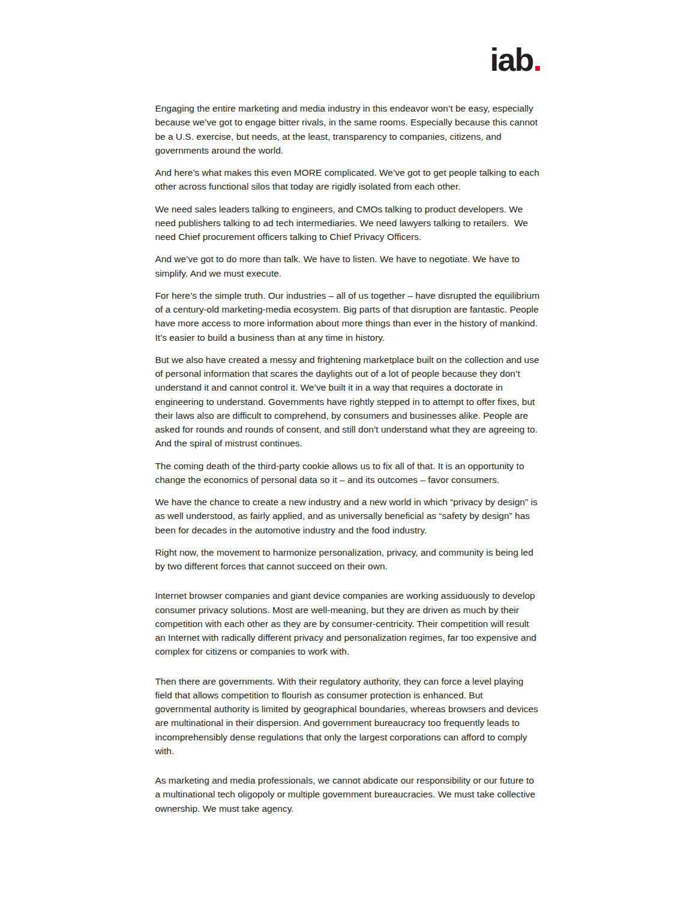iab.
Engaging the entire marketing and media industry in this endeavor won’t be easy, especially because we’ve got to engage bitter rivals, in the same rooms. Especially because this cannot be a U.S. exercise, but needs, at the least, transparency to companies, citizens, and governments around the world.
And here’s what makes this even MORE complicated. We’ve got to get people talking to each other across functional silos that today are rigidly isolated from each other.
We need sales leaders talking to engineers, and CMOs talking to product developers. We need publishers talking to ad tech intermediaries. We need lawyers talking to retailers. We need Chief procurement officers talking to Chief Privacy Officers.
And we’ve got to do more than talk. We have to listen. We have to negotiate. We have to simplify. And we must execute.
For here’s the simple truth. Our industries – all of us together – have disrupted the equilibrium of a century-old marketing-media ecosystem. Big parts of that disruption are fantastic. People have more access to more information about more things than ever in the history of mankind. It’s easier to build a business than at any time in history.
But we also have created a messy and frightening marketplace built on the collection and use of personal information that scares the daylights out of a lot of people because they don’t understand it and cannot control it. We’ve built it in a way that requires a doctorate in engineering to understand. Governments have rightly stepped in to attempt to offer fixes, but their laws also are difficult to comprehend, by consumers and businesses alike. People are asked for rounds and rounds of consent, and still don’t understand what they are agreeing to. And the spiral of mistrust continues.
The coming death of the third-party cookie allows us to fix all of that. It is an opportunity to change the economics of personal data so it – and its outcomes – favor consumers.
We have the chance to create a new industry and a new world in which “privacy by design” is as well understood, as fairly applied, and as universally beneficial as “safety by design” has been for decades in the automotive industry and the food industry.
Right now, the movement to harmonize personalization, privacy, and community is being led by two different forces that cannot succeed on their own.
Internet browser companies and giant device companies are working assiduously to develop consumer privacy solutions. Most are well-meaning, but they are driven as much by their competition with each other as they are by consumer-centricity. Their competition will result an Internet with radically different privacy and personalization regimes, far too expensive and complex for citizens or companies to work with.
Then there are governments. With their regulatory authority, they can force a level playing field that allows competition to flourish as consumer protection is enhanced. But governmental authority is limited by geographical boundaries, whereas browsers and devices are multinational in their dispersion. And government bureaucracy too frequently leads to incomprehensibly dense regulations that only the largest corporations can afford to comply with.
As marketing and media professionals, we cannot abdicate our responsibility or our future to a multinational tech oligopoly or multiple government bureaucracies. We must take collective ownership. We must take agency.